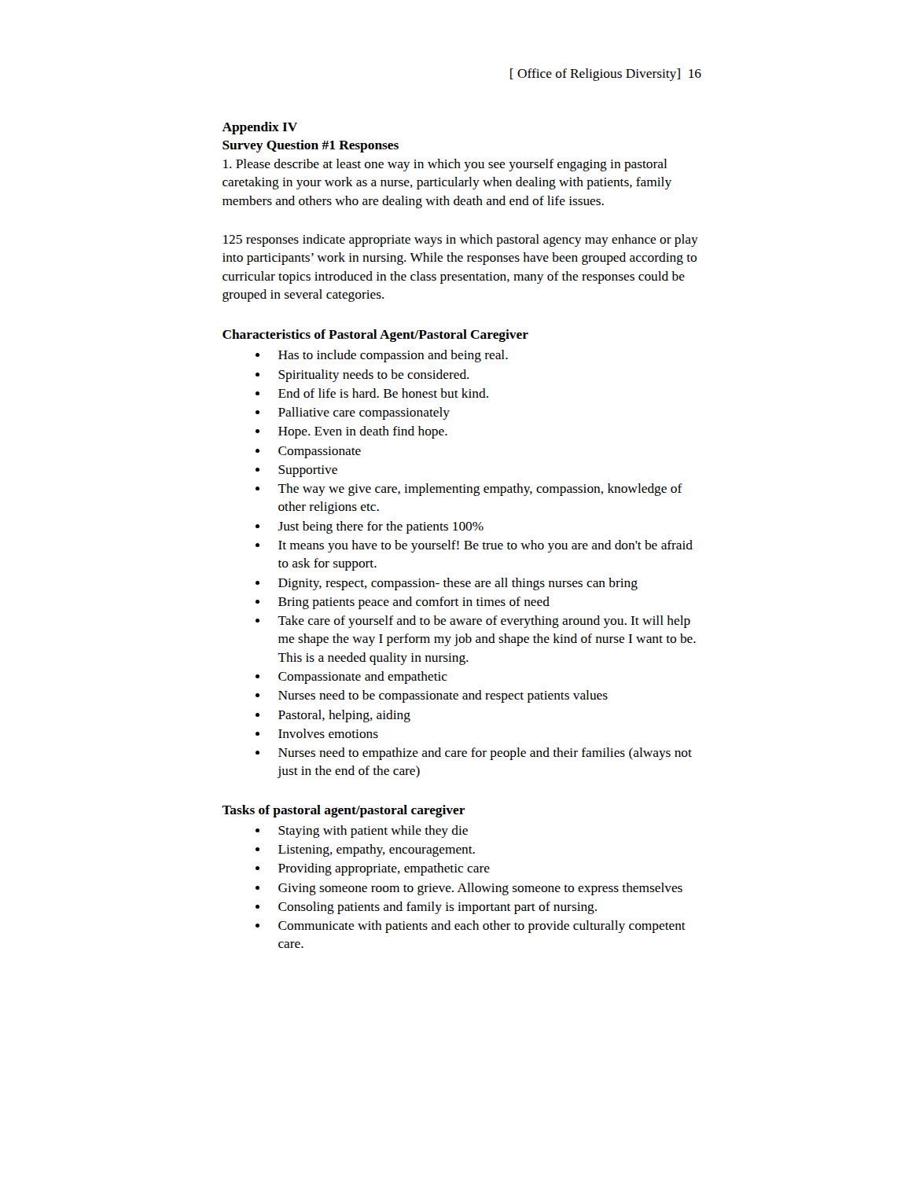[ Office of Religious Diversity] 16
Appendix IV
Survey Question #1 Responses
1. Please describe at least one way in which you see yourself engaging in pastoral caretaking in your work as a nurse, particularly when dealing with patients, family members and others who are dealing with death and end of life issues.
125 responses indicate appropriate ways in which pastoral agency may enhance or play into participants’ work in nursing. While the responses have been grouped according to curricular topics introduced in the class presentation, many of the responses could be grouped in several categories.
Characteristics of Pastoral Agent/Pastoral Caregiver
Has to include compassion and being real.
Spirituality needs to be considered.
End of life is hard. Be honest but kind.
Palliative care compassionately
Hope. Even in death find hope.
Compassionate
Supportive
The way we give care, implementing empathy, compassion, knowledge of other religions etc.
Just being there for the patients 100%
It means you have to be yourself! Be true to who you are and don't be afraid to ask for support.
Dignity, respect, compassion- these are all things nurses can bring
Bring patients peace and comfort in times of need
Take care of yourself and to be aware of everything around you. It will help me shape the way I perform my job and shape the kind of nurse I want to be. This is a needed quality in nursing.
Compassionate and empathetic
Nurses need to be compassionate and respect patients values
Pastoral, helping, aiding
Involves emotions
Nurses need to empathize and care for people and their families (always not just in the end of the care)
Tasks of pastoral agent/pastoral caregiver
Staying with patient while they die
Listening, empathy, encouragement.
Providing appropriate, empathetic care
Giving someone room to grieve. Allowing someone to express themselves
Consoling patients and family is important part of nursing.
Communicate with patients and each other to provide culturally competent care.